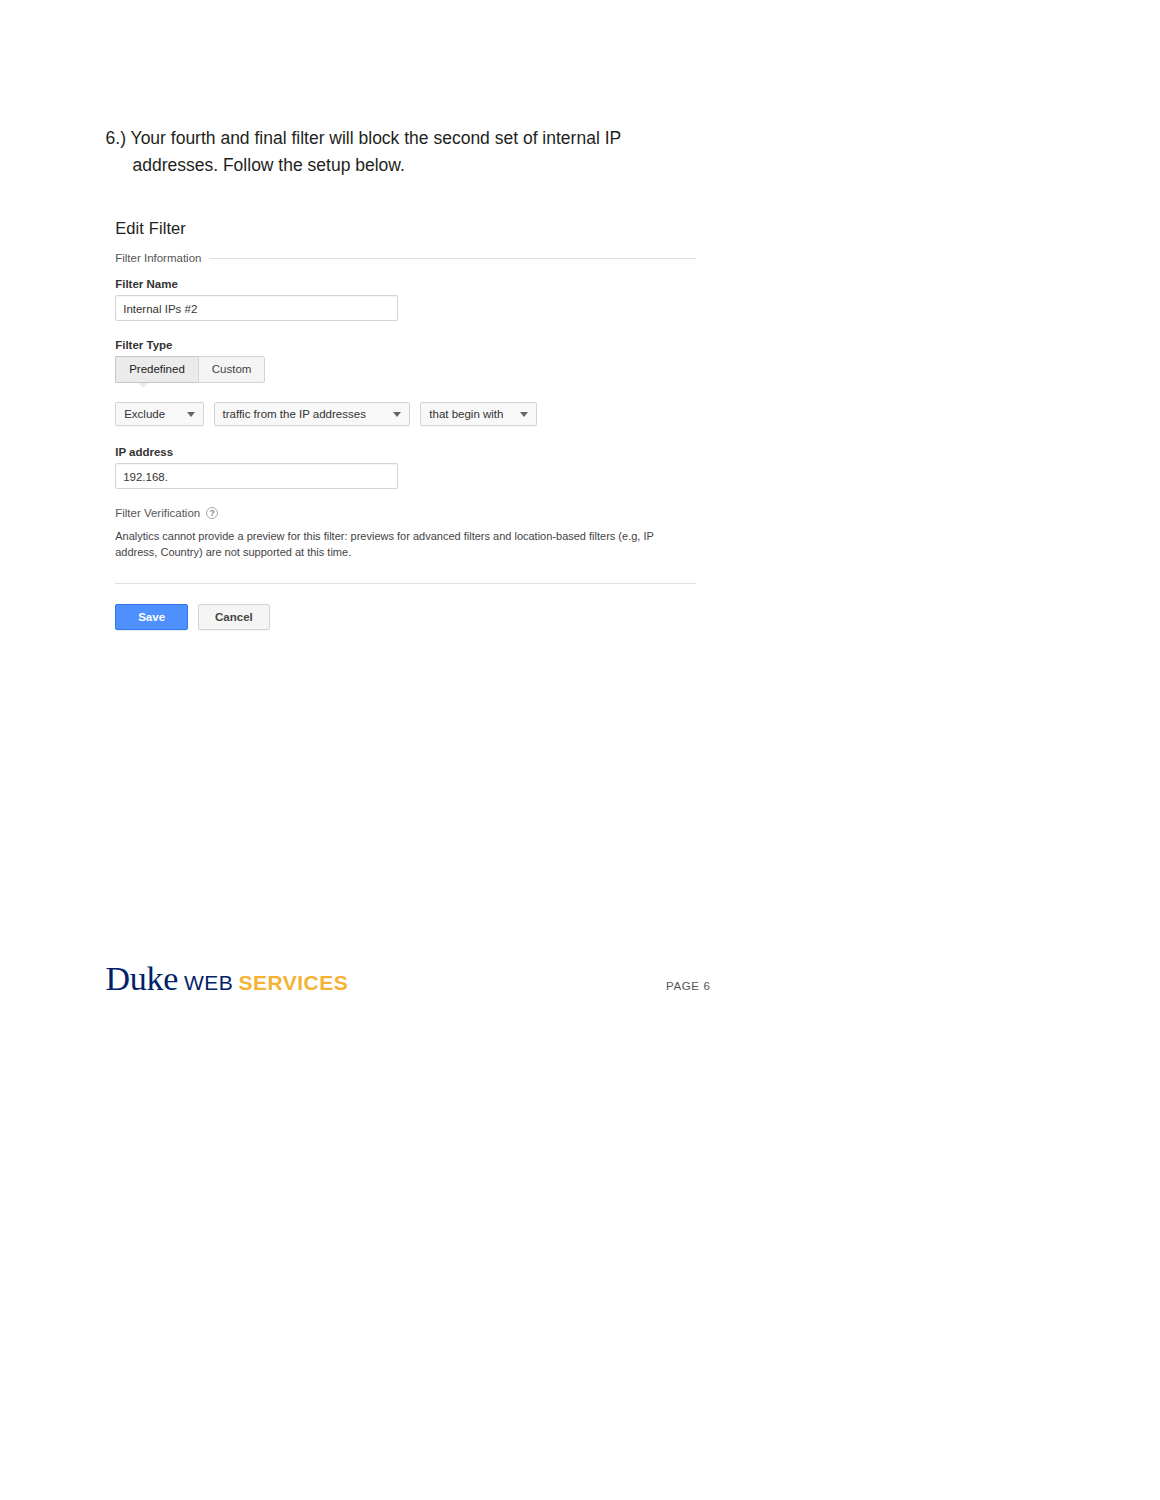6.) Your fourth and final filter will block the second set of internal IP addresses. Follow the setup below.
Edit Filter
Filter Information
Filter Name
Internal IPs #2
Filter Type
Predefined
Custom
Exclude
traffic from the IP addresses
that begin with
IP address
192.168.
Filter Verification ?
Analytics cannot provide a preview for this filter: previews for advanced filters and location-based filters (e.g, IP address, Country) are not supported at this time.
Save
Cancel
Duke WEB SERVICES
PAGE 6